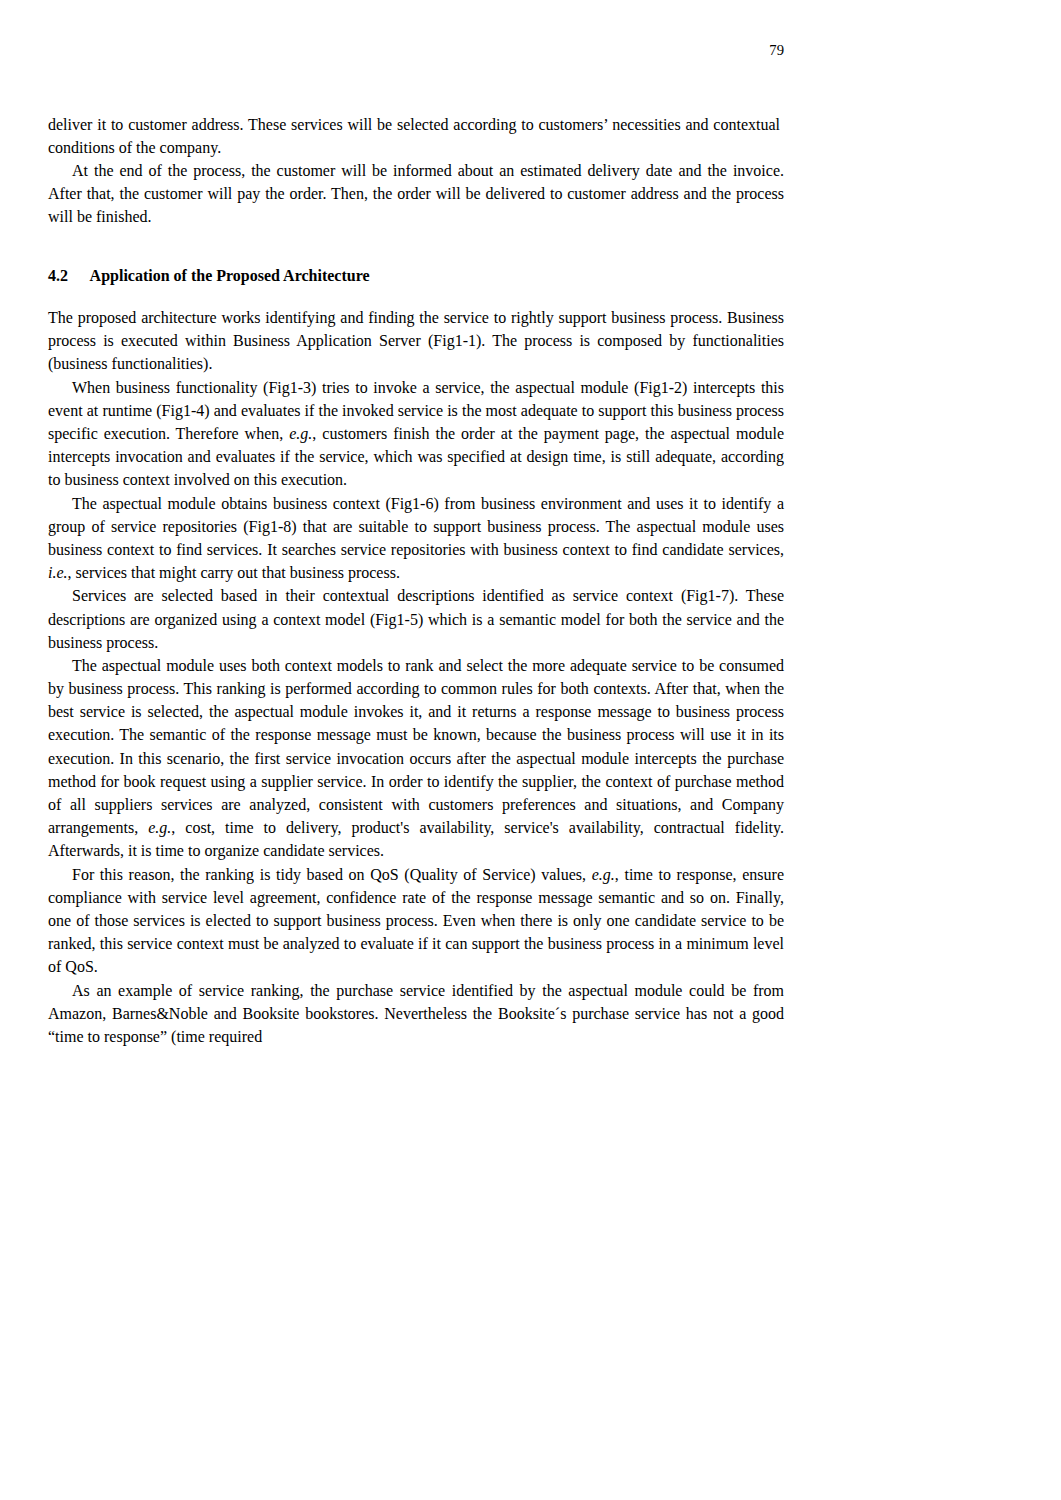79
deliver it to customer address. These services will be selected according to customers’ necessities and contextual conditions of the company.
At the end of the process, the customer will be informed about an estimated delivery date and the invoice. After that, the customer will pay the order. Then, the order will be delivered to customer address and the process will be finished.
4.2 Application of the Proposed Architecture
The proposed architecture works identifying and finding the service to rightly support business process. Business process is executed within Business Application Server (Fig1-1). The process is composed by functionalities (business functionalities).
When business functionality (Fig1-3) tries to invoke a service, the aspectual module (Fig1-2) intercepts this event at runtime (Fig1-4) and evaluates if the invoked service is the most adequate to support this business process specific execution. Therefore when, e.g., customers finish the order at the payment page, the aspectual module intercepts invocation and evaluates if the service, which was specified at design time, is still adequate, according to business context involved on this execution.
The aspectual module obtains business context (Fig1-6) from business environment and uses it to identify a group of service repositories (Fig1-8) that are suitable to support business process. The aspectual module uses business context to find services. It searches service repositories with business context to find candidate services, i.e., services that might carry out that business process.
Services are selected based in their contextual descriptions identified as service context (Fig1-7). These descriptions are organized using a context model (Fig1-5) which is a semantic model for both the service and the business process.
The aspectual module uses both context models to rank and select the more adequate service to be consumed by business process. This ranking is performed according to common rules for both contexts. After that, when the best service is selected, the aspectual module invokes it, and it returns a response message to business process execution. The semantic of the response message must be known, because the business process will use it in its execution. In this scenario, the first service invocation occurs after the aspectual module intercepts the purchase method for book request using a supplier service. In order to identify the supplier, the context of purchase method of all suppliers services are analyzed, consistent with customers preferences and situations, and Company arrangements, e.g., cost, time to delivery, product's availability, service's availability, contractual fidelity. Afterwards, it is time to organize candidate services.
For this reason, the ranking is tidy based on QoS (Quality of Service) values, e.g., time to response, ensure compliance with service level agreement, confidence rate of the response message semantic and so on. Finally, one of those services is elected to support business process. Even when there is only one candidate service to be ranked, this service context must be analyzed to evaluate if it can support the business process in a minimum level of QoS.
As an example of service ranking, the purchase service identified by the aspectual module could be from Amazon, Barnes&Noble and Booksite bookstores. Nevertheless the Booksite´s purchase service has not a good “time to response” (time required